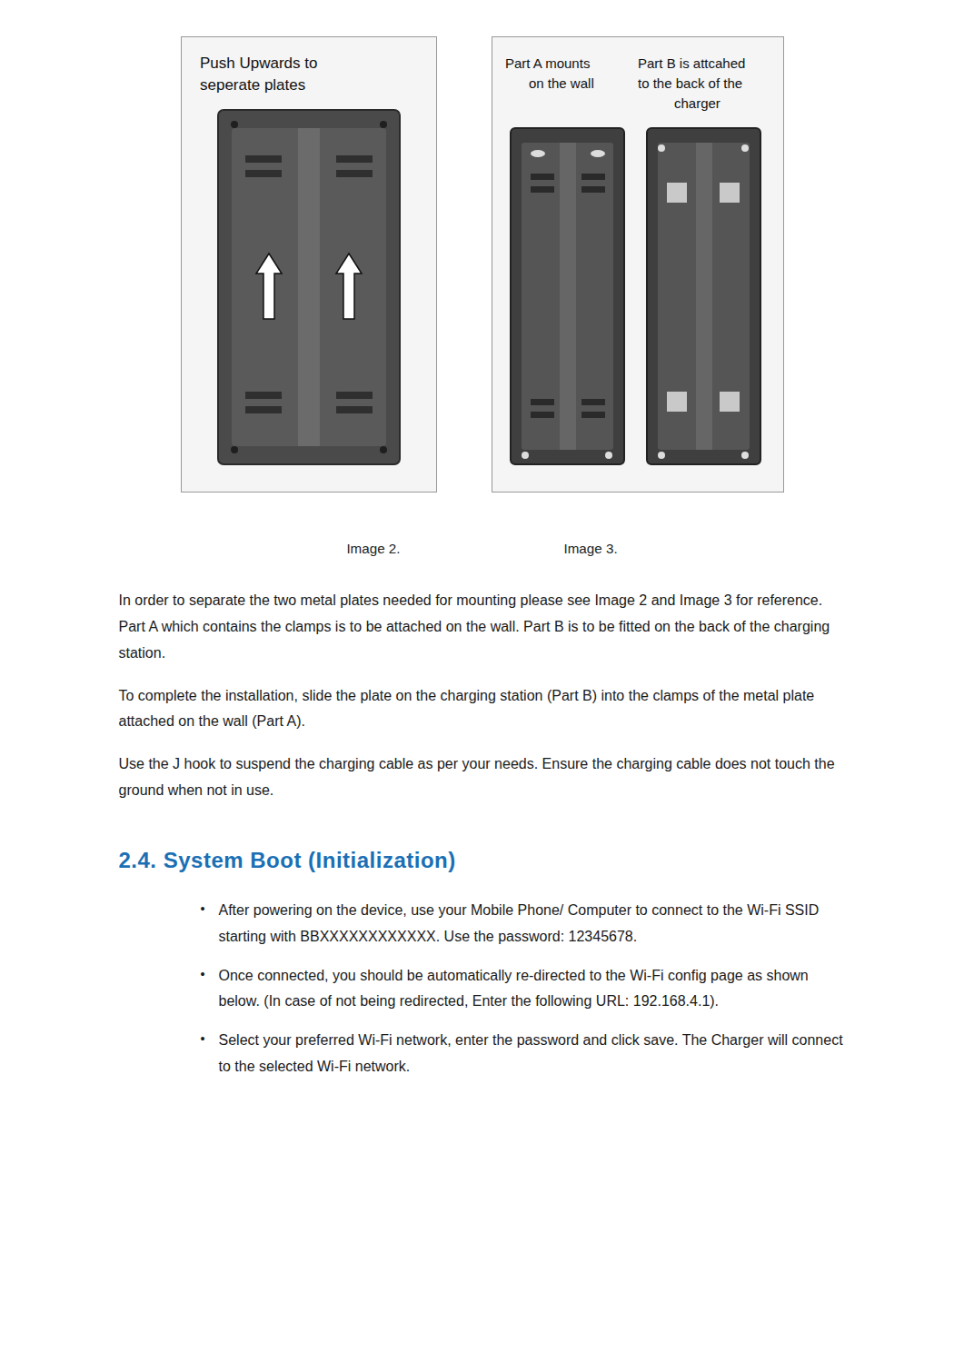Push Upwards to seperate plates
Part A mounts on the wall Part B is attcahed to the back of the charger
Image 2.
Image 3.
In order to separate the two metal plates needed for mounting please see Image 2 and Image 3 for reference. Part A which contains the clamps is to be attached on the wall. Part B is to be fitted on the back of the charging station.
To complete the installation, slide the plate on the charging station (Part B) into the clamps of the metal plate attached on the wall (Part A).
Use the J hook to suspend the charging cable as per your needs. Ensure the charging cable does not touch the ground when not in use.
2.4. System Boot (Initialization)
After powering on the device, use your Mobile Phone/ Computer to connect to the Wi-Fi SSID starting with BBXXXXXXXXXXXX. Use the password: 12345678.
Once connected, you should be automatically re-directed to the Wi-Fi config page as shown below. (In case of not being redirected, Enter the following URL: 192.168.4.1).
Select your preferred Wi-Fi network, enter the password and click save. The Charger will connect to the selected Wi-Fi network.